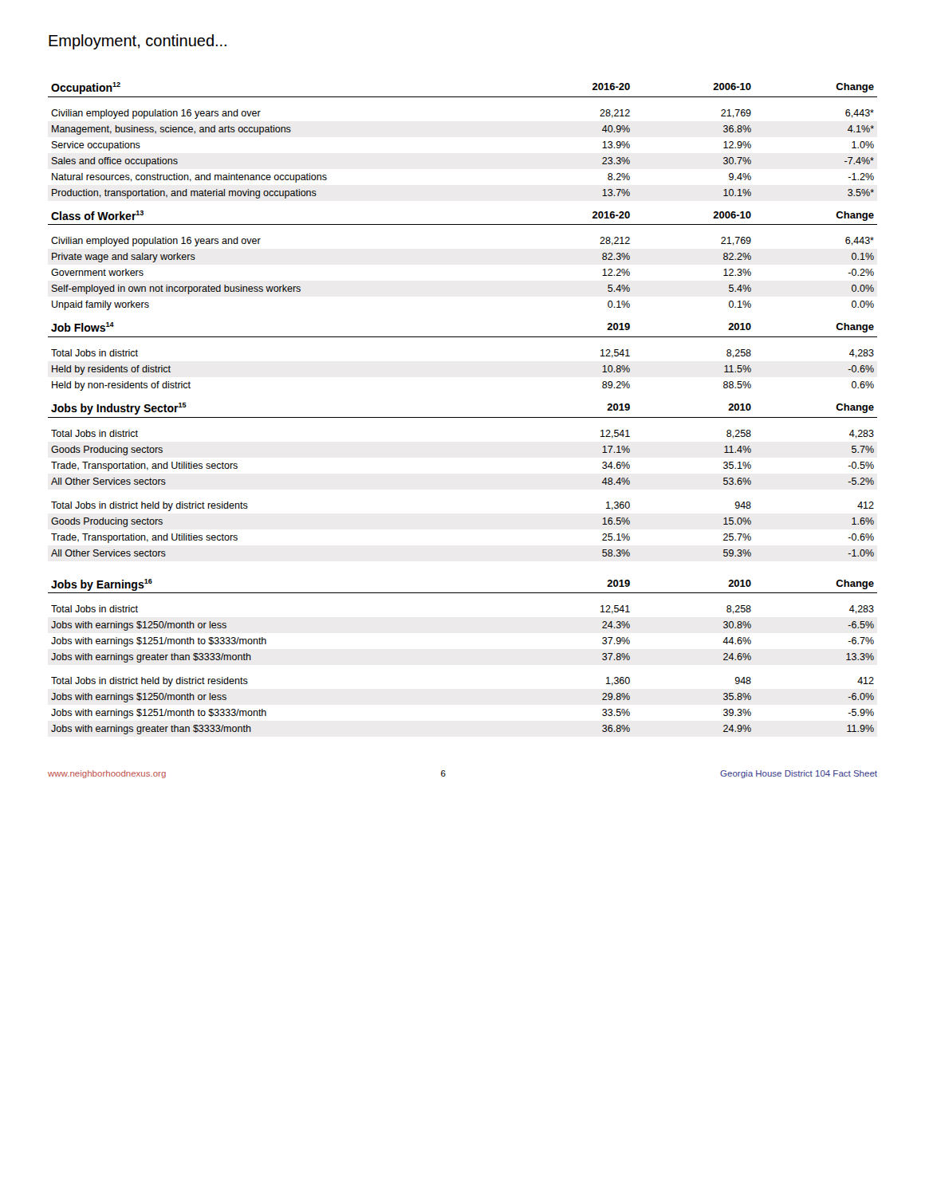Employment, continued...
| Occupation 12 | 2016-20 | 2006-10 | Change |
| Civilian employed population 16 years and over | 28,212 | 21,769 | 6,443* |
| Management, business, science, and arts occupations | 40.9% | 36.8% | 4.1%* |
| Service occupations | 13.9% | 12.9% | 1.0% |
| Sales and office occupations | 23.3% | 30.7% | -7.4%* |
| Natural resources, construction, and maintenance occupations | 8.2% | 9.4% | -1.2% |
| Production, transportation, and material moving occupations | 13.7% | 10.1% | 3.5%* |
| Class of Worker 13 | 2016-20 | 2006-10 | Change |
| Civilian employed population 16 years and over | 28,212 | 21,769 | 6,443* |
| Private wage and salary workers | 82.3% | 82.2% | 0.1% |
| Government workers | 12.2% | 12.3% | -0.2% |
| Self-employed in own not incorporated business workers | 5.4% | 5.4% | 0.0% |
| Unpaid family workers | 0.1% | 0.1% | 0.0% |
| Job Flows 14 | 2019 | 2010 | Change |
| Total Jobs in district | 12,541 | 8,258 | 4,283 |
| Held by residents of district | 10.8% | 11.5% | -0.6% |
| Held by non-residents of district | 89.2% | 88.5% | 0.6% |
| Jobs by Industry Sector 15 | 2019 | 2010 | Change |
| Total Jobs in district | 12,541 | 8,258 | 4,283 |
| Goods Producing sectors | 17.1% | 11.4% | 5.7% |
| Trade, Transportation, and Utilities sectors | 34.6% | 35.1% | -0.5% |
| All Other Services sectors | 48.4% | 53.6% | -5.2% |
| Total Jobs in district held by district residents | 1,360 | 948 | 412 |
| Goods Producing sectors | 16.5% | 15.0% | 1.6% |
| Trade, Transportation, and Utilities sectors | 25.1% | 25.7% | -0.6% |
| All Other Services sectors | 58.3% | 59.3% | -1.0% |
| Jobs by Earnings 16 | 2019 | 2010 | Change |
| Total Jobs in district | 12,541 | 8,258 | 4,283 |
| Jobs with earnings $1250/month or less | 24.3% | 30.8% | -6.5% |
| Jobs with earnings $1251/month to $3333/month | 37.9% | 44.6% | -6.7% |
| Jobs with earnings greater than $3333/month | 37.8% | 24.6% | 13.3% |
| Total Jobs in district held by district residents | 1,360 | 948 | 412 |
| Jobs with earnings $1250/month or less | 29.8% | 35.8% | -6.0% |
| Jobs with earnings $1251/month to $3333/month | 33.5% | 39.3% | -5.9% |
| Jobs with earnings greater than $3333/month | 36.8% | 24.9% | 11.9% |
www.neighborhoodnexus.org
6
Georgia House District 104 Fact Sheet